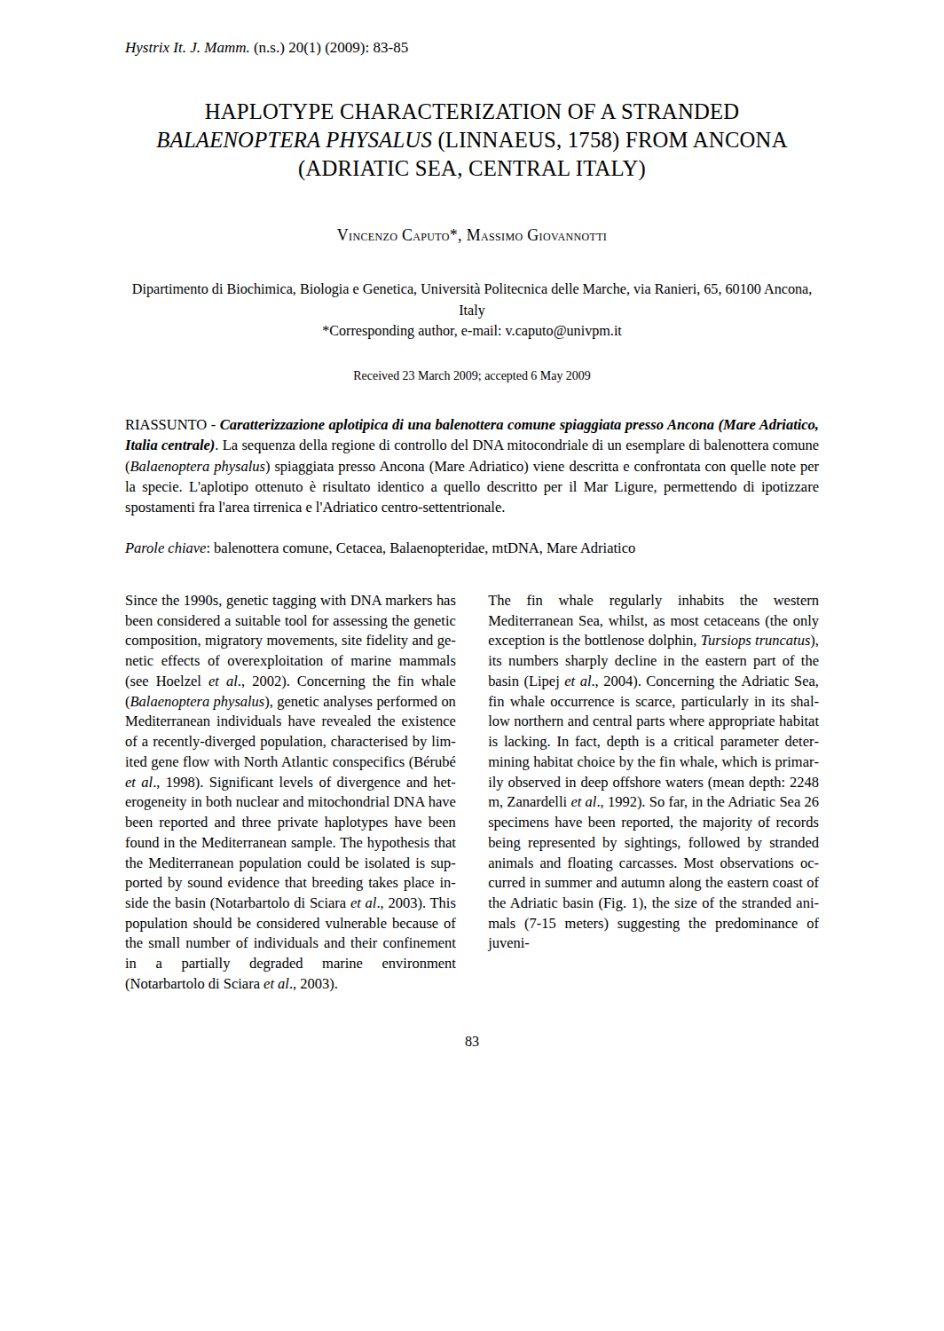Hystrix It. J. Mamm. (n.s.) 20(1) (2009): 83-85
Haplotype characterization of a stranded Balaenoptera physalus (Linnaeus, 1758) from Ancona (Adriatic Sea, central Italy)
Vincenzo Caputo*, Massimo Giovannotti
Dipartimento di Biochimica, Biologia e Genetica, Università Politecnica delle Marche, via Ranieri, 65, 60100 Ancona, Italy
*Corresponding author, e-mail: v.caputo@univpm.it
Received 23 March 2009; accepted 6 May 2009
RIASSUNTO - Caratterizzazione aplotipica di una balenottera comune spiaggiata presso Ancona (Mare Adriatico, Italia centrale). La sequenza della regione di controllo del DNA mitocondriale di un esemplare di balenottera comune (Balaenoptera physalus) spiaggiata presso Ancona (Mare Adriatico) viene descritta e confrontata con quelle note per la specie. L'aplotipo ottenuto è risultato identico a quello descritto per il Mar Ligure, permettendo di ipotizzare spostamenti fra l'area tirrenica e l'Adriatico centro-settentrionale.
Parole chiave: balenottera comune, Cetacea, Balaenopteridae, mtDNA, Mare Adriatico
Since the 1990s, genetic tagging with DNA markers has been considered a suitable tool for assessing the genetic composition, migratory movements, site fidelity and genetic effects of overexploitation of marine mammals (see Hoelzel et al., 2002). Concerning the fin whale (Balaenoptera physalus), genetic analyses performed on Mediterranean individuals have revealed the existence of a recently-diverged population, characterised by limited gene flow with North Atlantic conspecifics (Bérubé et al., 1998). Significant levels of divergence and heterogeneity in both nuclear and mitochondrial DNA have been reported and three private haplotypes have been found in the Mediterranean sample. The hypothesis that the Mediterranean population could be isolated is supported by sound evidence that breeding takes place inside the basin (Notarbartolo di Sciara et al., 2003). This population should be considered vulnerable because of the small number of individuals and their confinement in a partially degraded marine environment (Notarbartolo di Sciara et al., 2003).
The fin whale regularly inhabits the western Mediterranean Sea, whilst, as most cetaceans (the only exception is the bottlenose dolphin, Tursiops truncatus), its numbers sharply decline in the eastern part of the basin (Lipej et al., 2004). Concerning the Adriatic Sea, fin whale occurrence is scarce, particularly in its shallow northern and central parts where appropriate habitat is lacking. In fact, depth is a critical parameter determining habitat choice by the fin whale, which is primarily observed in deep offshore waters (mean depth: 2248 m, Zanardelli et al., 1992). So far, in the Adriatic Sea 26 specimens have been reported, the majority of records being represented by sightings, followed by stranded animals and floating carcasses. Most observations occurred in summer and autumn along the eastern coast of the Adriatic basin (Fig. 1), the size of the stranded animals (7-15 meters) suggesting the predominance of juveni-
83